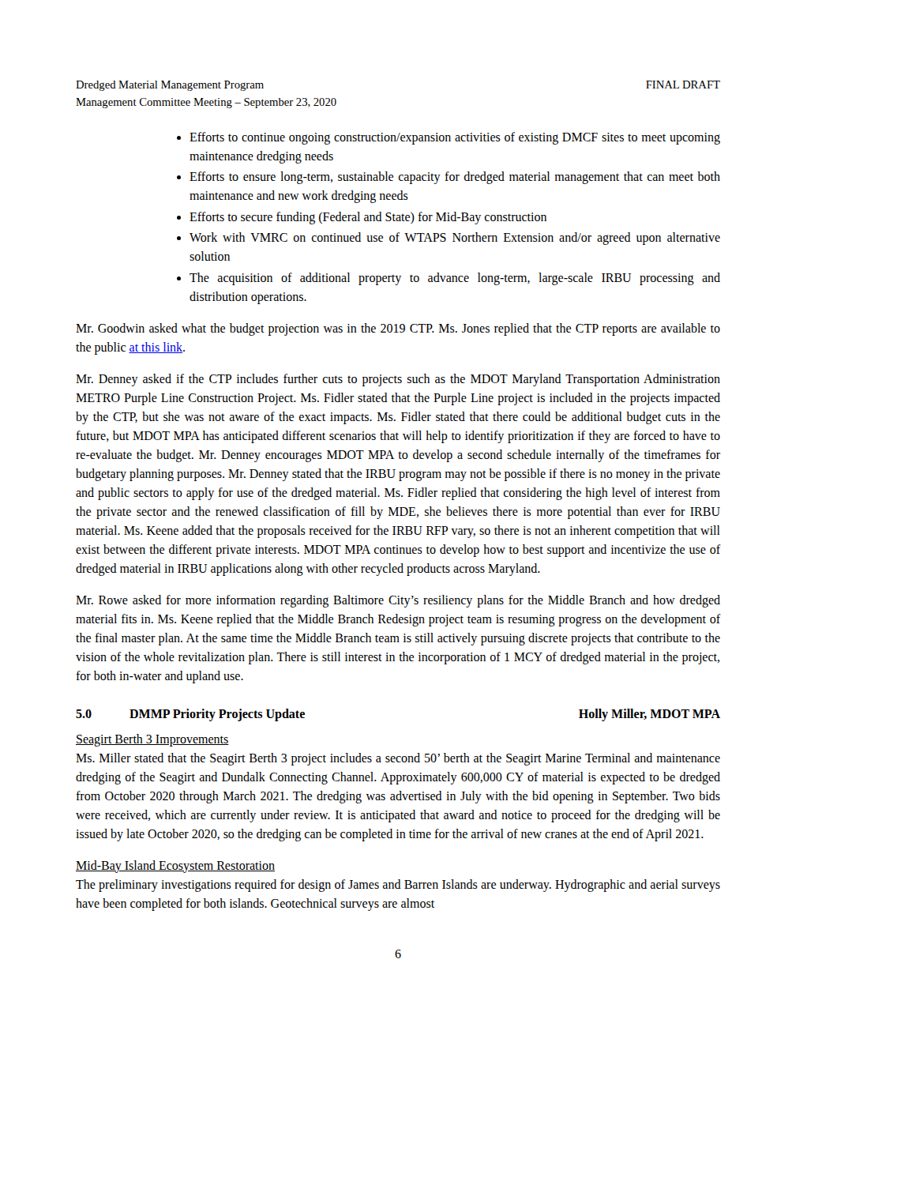Dredged Material Management Program
Management Committee Meeting – September 23, 2020
FINAL DRAFT
Efforts to continue ongoing construction/expansion activities of existing DMCF sites to meet upcoming maintenance dredging needs
Efforts to ensure long-term, sustainable capacity for dredged material management that can meet both maintenance and new work dredging needs
Efforts to secure funding (Federal and State) for Mid-Bay construction
Work with VMRC on continued use of WTAPS Northern Extension and/or agreed upon alternative solution
The acquisition of additional property to advance long-term, large-scale IRBU processing and distribution operations.
Mr. Goodwin asked what the budget projection was in the 2019 CTP. Ms. Jones replied that the CTP reports are available to the public at this link.
Mr. Denney asked if the CTP includes further cuts to projects such as the MDOT Maryland Transportation Administration METRO Purple Line Construction Project. Ms. Fidler stated that the Purple Line project is included in the projects impacted by the CTP, but she was not aware of the exact impacts. Ms. Fidler stated that there could be additional budget cuts in the future, but MDOT MPA has anticipated different scenarios that will help to identify prioritization if they are forced to have to re-evaluate the budget. Mr. Denney encourages MDOT MPA to develop a second schedule internally of the timeframes for budgetary planning purposes. Mr. Denney stated that the IRBU program may not be possible if there is no money in the private and public sectors to apply for use of the dredged material. Ms. Fidler replied that considering the high level of interest from the private sector and the renewed classification of fill by MDE, she believes there is more potential than ever for IRBU material. Ms. Keene added that the proposals received for the IRBU RFP vary, so there is not an inherent competition that will exist between the different private interests. MDOT MPA continues to develop how to best support and incentivize the use of dredged material in IRBU applications along with other recycled products across Maryland.
Mr. Rowe asked for more information regarding Baltimore City’s resiliency plans for the Middle Branch and how dredged material fits in. Ms. Keene replied that the Middle Branch Redesign project team is resuming progress on the development of the final master plan. At the same time the Middle Branch team is still actively pursuing discrete projects that contribute to the vision of the whole revitalization plan. There is still interest in the incorporation of 1 MCY of dredged material in the project, for both in-water and upland use.
5.0 DMMP Priority Projects Update Holly Miller, MDOT MPA
Seagirt Berth 3 Improvements
Ms. Miller stated that the Seagirt Berth 3 project includes a second 50’ berth at the Seagirt Marine Terminal and maintenance dredging of the Seagirt and Dundalk Connecting Channel. Approximately 600,000 CY of material is expected to be dredged from October 2020 through March 2021. The dredging was advertised in July with the bid opening in September. Two bids were received, which are currently under review. It is anticipated that award and notice to proceed for the dredging will be issued by late October 2020, so the dredging can be completed in time for the arrival of new cranes at the end of April 2021.
Mid-Bay Island Ecosystem Restoration
The preliminary investigations required for design of James and Barren Islands are underway. Hydrographic and aerial surveys have been completed for both islands. Geotechnical surveys are almost
6